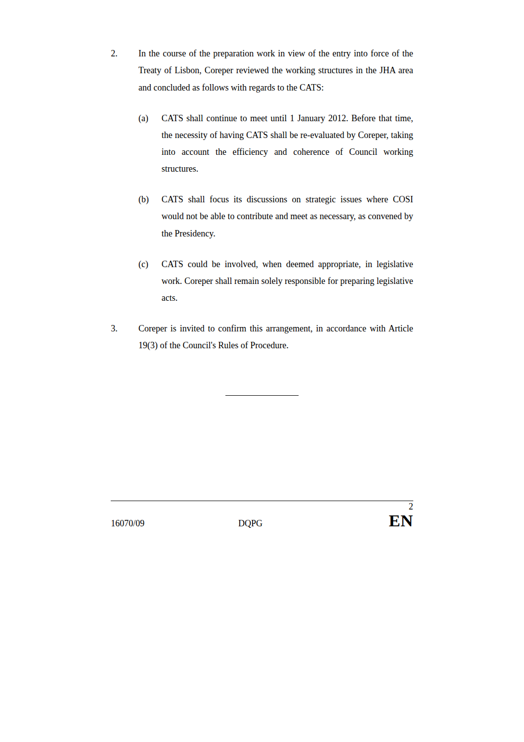2.
In the course of the preparation work in view of the entry into force of the Treaty of Lisbon, Coreper reviewed the working structures in the JHA area and concluded as follows with regards to the CATS:
(a)
CATS shall continue to meet until 1 January 2012. Before that time, the necessity of having CATS shall be re-evaluated by Coreper, taking into account the efficiency and coherence of Council working structures.
(b)
CATS shall focus its discussions on strategic issues where COSI would not be able to contribute and meet as necessary, as convened by the Presidency.
(c)
CATS could be involved, when deemed appropriate, in legislative work. Coreper shall remain solely responsible for preparing legislative acts.
3.
Coreper is invited to confirm this arrangement, in accordance with Article 19(3) of the Council's Rules of Procedure.
16070/09
DQPG
2 EN